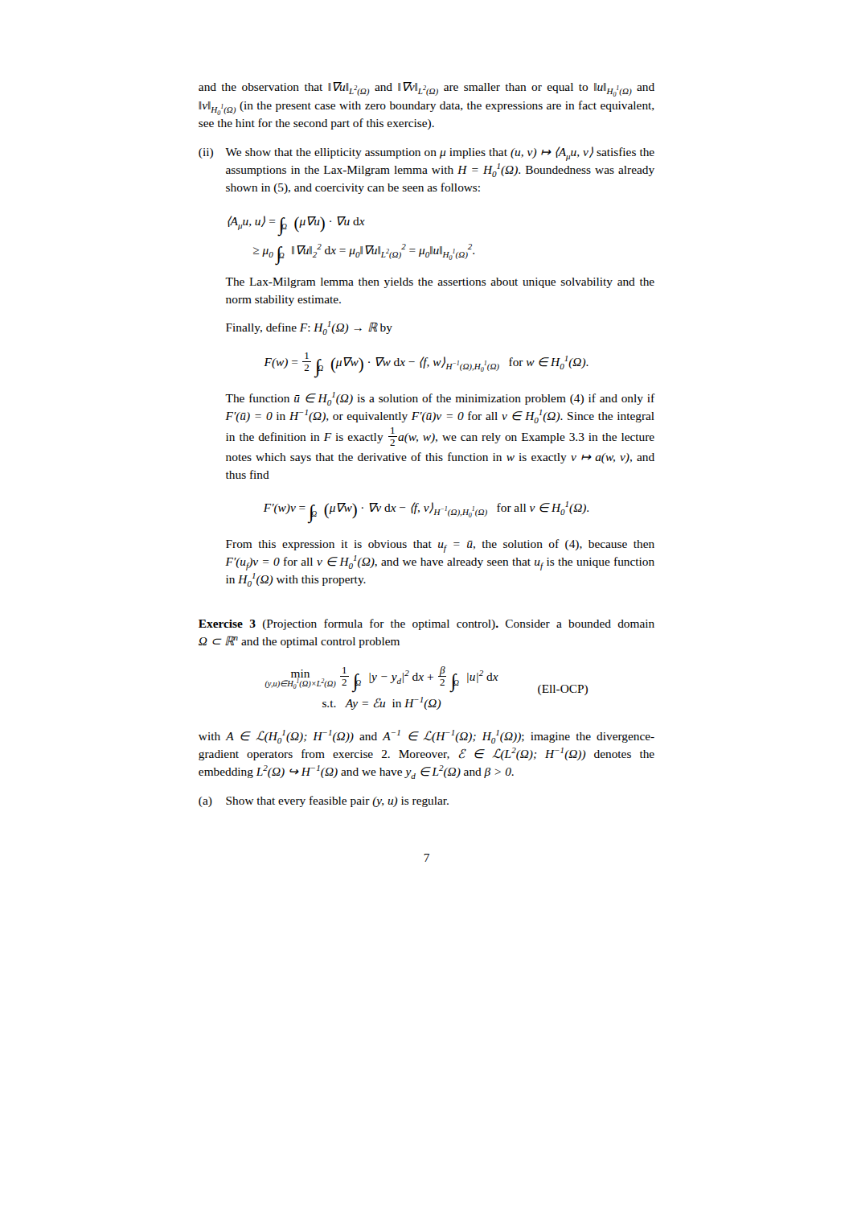and the observation that ‖∇u‖L2(Ω) and ‖∇v‖L2(Ω) are smaller than or equal to ‖u‖H01(Ω) and ‖v‖H01(Ω) (in the present case with zero boundary data, the expressions are in fact equivalent, see the hint for the second part of this exercise).
(ii)
We show that the ellipticity assumption on μ implies that (u, v) ↦ ⟨Aμu, v⟩ satisfies the assumptions in the Lax-Milgram lemma with H = H01(Ω). Boundedness was already shown in (5), and coercivity can be seen as follows:
⟨Aμu, u⟩ = ∫Ω (μ∇u) · ∇u dx ≥ μ0 ∫Ω ‖∇u‖22 dx = μ0‖∇u‖L2(Ω)2 = μ0‖u‖H01(Ω)2.
The Lax-Milgram lemma then yields the assertions about unique solvability and the norm stability estimate.
Finally, define F: H01(Ω) → ℝ by
F(w) = 12 ∫Ω (μ∇w) · ∇w dx − ⟨f, w⟩H−1(Ω),H01(Ω) for w ∈ H01(Ω).
The function ū ∈ H01(Ω) is a solution of the minimization problem (4) if and only if F′(ū) = 0 in H−1(Ω), or equivalently F′(ū)v = 0 for all v ∈ H01(Ω). Since the integral in the definition in F is exactly 12 a(w, w), we can rely on Example 3.3 in the lecture notes which says that the derivative of this function in w is exactly v ↦ a(w, v), and thus find
F′(w)v = ∫Ω (μ∇w) · ∇v dx − ⟨f, v⟩H−1(Ω),H01(Ω) for all v ∈ H01(Ω).
From this expression it is obvious that uf = ū, the solution of (4), because then F′(uf)v = 0 for all v ∈ H01(Ω), and we have already seen that uf is the unique function in H01(Ω) with this property.
Exercise 3 (Projection formula for the optimal control). Consider a bounded domain Ω ⊂ ℝn and the optimal control problem
min (y,u)∈H01(Ω)×L2(Ω) 12 ∫Ω |y − yd|2 dx + β 2 ∫Ω |u|2 dx
s.t. Ay = ℰu in H−1(Ω)
(Ell-OCP)
with A ∈ ℒ(H01(Ω); H−1(Ω)) and A−1 ∈ ℒ(H−1(Ω); H01(Ω)); imagine the divergence-gradient operators from exercise 2. Moreover, ℰ ∈ ℒ(L2(Ω); H−1(Ω)) denotes the embedding L2(Ω) ↪ H−1(Ω) and we have yd ∈ L2(Ω) and β > 0.
(a)
Show that every feasible pair (y, u) is regular.
7